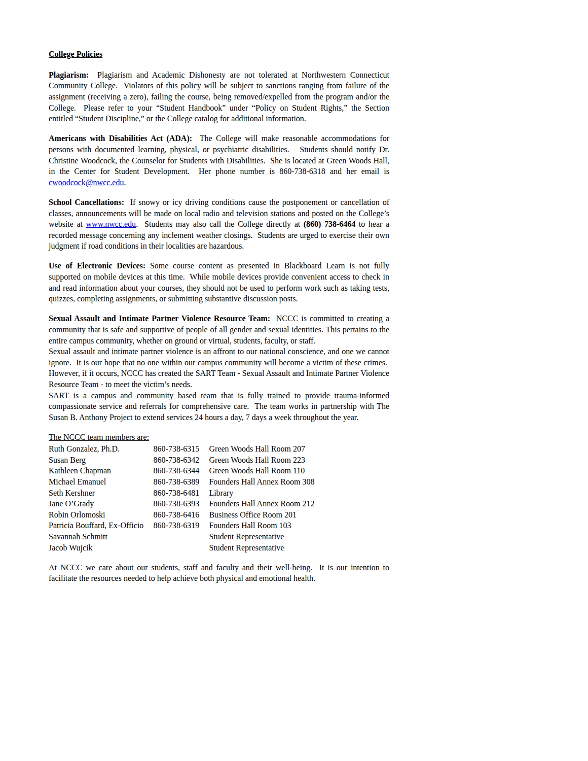College Policies
Plagiarism: Plagiarism and Academic Dishonesty are not tolerated at Northwestern Connecticut Community College. Violators of this policy will be subject to sanctions ranging from failure of the assignment (receiving a zero), failing the course, being removed/expelled from the program and/or the College. Please refer to your “Student Handbook” under “Policy on Student Rights,” the Section entitled “Student Discipline,” or the College catalog for additional information.
Americans with Disabilities Act (ADA): The College will make reasonable accommodations for persons with documented learning, physical, or psychiatric disabilities. Students should notify Dr. Christine Woodcock, the Counselor for Students with Disabilities. She is located at Green Woods Hall, in the Center for Student Development. Her phone number is 860-738-6318 and her email is cwoodcock@nwcc.edu.
School Cancellations: If snowy or icy driving conditions cause the postponement or cancellation of classes, announcements will be made on local radio and television stations and posted on the College’s website at www.nwcc.edu. Students may also call the College directly at (860) 738-6464 to hear a recorded message concerning any inclement weather closings. Students are urged to exercise their own judgment if road conditions in their localities are hazardous.
Use of Electronic Devices: Some course content as presented in Blackboard Learn is not fully supported on mobile devices at this time. While mobile devices provide convenient access to check in and read information about your courses, they should not be used to perform work such as taking tests, quizzes, completing assignments, or submitting substantive discussion posts.
Sexual Assault and Intimate Partner Violence Resource Team: NCCC is committed to creating a community that is safe and supportive of people of all gender and sexual identities. This pertains to the entire campus community, whether on ground or virtual, students, faculty, or staff.
Sexual assault and intimate partner violence is an affront to our national conscience, and one we cannot ignore. It is our hope that no one within our campus community will become a victim of these crimes. However, if it occurs, NCCC has created the SART Team - Sexual Assault and Intimate Partner Violence Resource Team - to meet the victim’s needs.
SART is a campus and community based team that is fully trained to provide trauma-informed compassionate service and referrals for comprehensive care. The team works in partnership with The Susan B. Anthony Project to extend services 24 hours a day, 7 days a week throughout the year.
The NCCC team members are:
| Ruth Gonzalez, Ph.D. | 860-738-6315 | Green Woods Hall Room 207 |
| Susan Berg | 860-738-6342 | Green Woods Hall Room 223 |
| Kathleen Chapman | 860-738-6344 | Green Woods Hall Room 110 |
| Michael Emanuel | 860-738-6389 | Founders Hall Annex Room 308 |
| Seth Kershner | 860-738-6481 | Library |
| Jane O’Grady | 860-738-6393 | Founders Hall Annex Room 212 |
| Robin Orlomoski | 860-738-6416 | Business Office Room 201 |
| Patricia Bouffard, Ex-Officio | 860-738-6319 | Founders Hall Room 103 |
| Savannah Schmitt | | Student Representative |
| Jacob Wujcik | | Student Representative |
At NCCC we care about our students, staff and faculty and their well-being. It is our intention to facilitate the resources needed to help achieve both physical and emotional health.